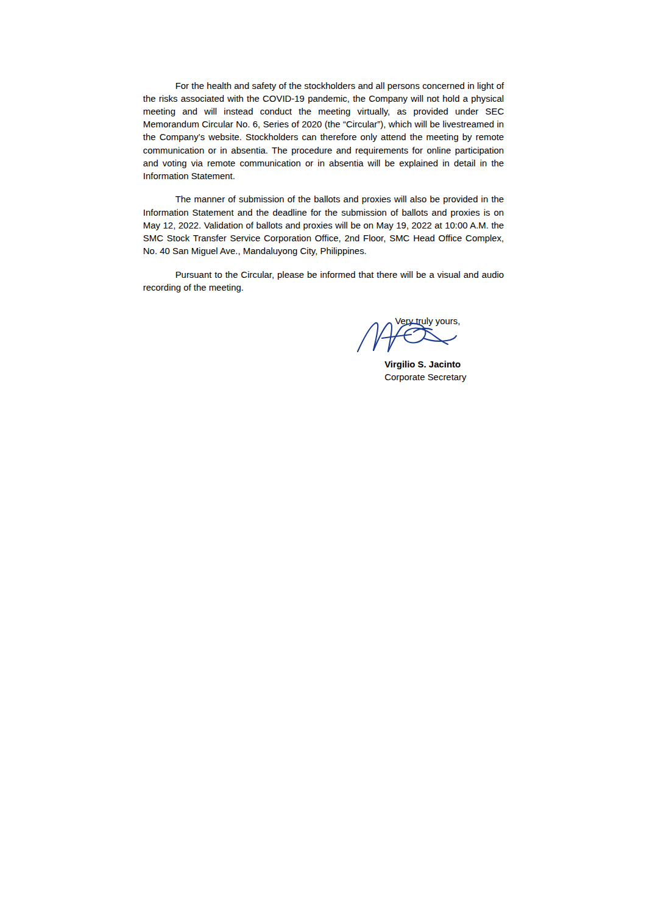For the health and safety of the stockholders and all persons concerned in light of the risks associated with the COVID-19 pandemic, the Company will not hold a physical meeting and will instead conduct the meeting virtually, as provided under SEC Memorandum Circular No. 6, Series of 2020 (the “Circular”), which will be livestreamed in the Company’s website. Stockholders can therefore only attend the meeting by remote communication or in absentia. The procedure and requirements for online participation and voting via remote communication or in absentia will be explained in detail in the Information Statement.
The manner of submission of the ballots and proxies will also be provided in the Information Statement and the deadline for the submission of ballots and proxies is on May 12, 2022. Validation of ballots and proxies will be on May 19, 2022 at 10:00 A.M. the SMC Stock Transfer Service Corporation Office, 2nd Floor, SMC Head Office Complex, No. 40 San Miguel Ave., Mandaluyong City, Philippines.
Pursuant to the Circular, please be informed that there will be a visual and audio recording of the meeting.
Very truly yours,
Virgilio S. Jacinto
Corporate Secretary